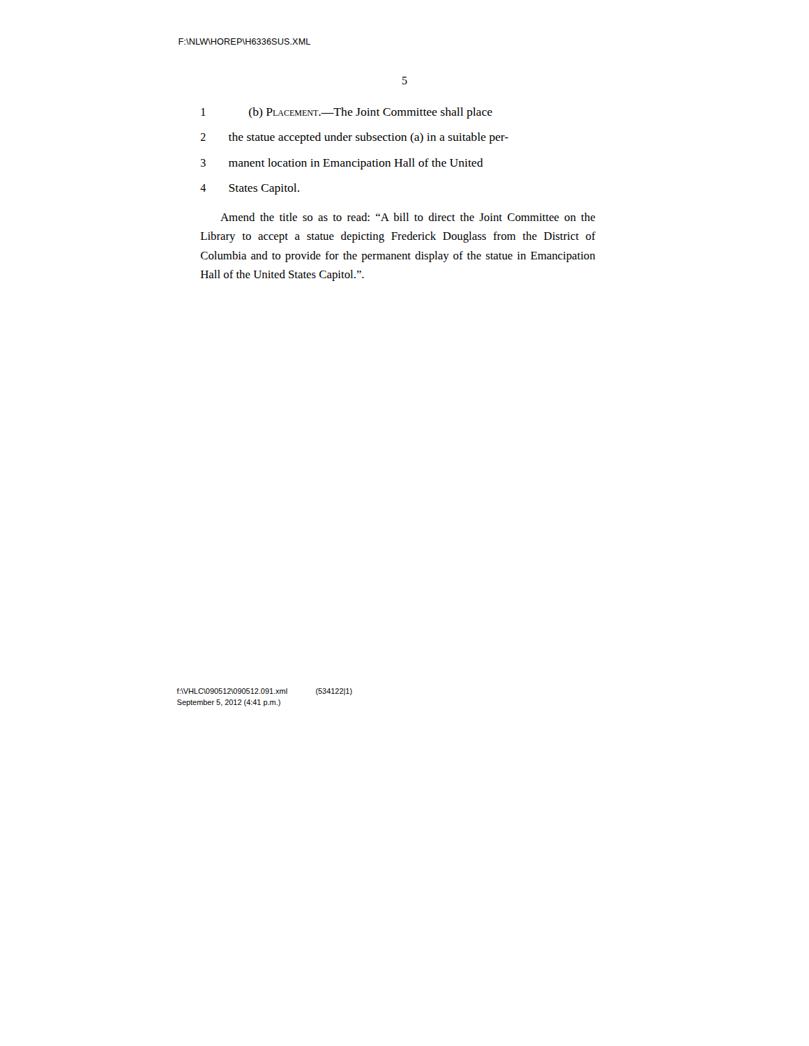F:\NLW\HOREP\H6336SUS.XML
5
1 (b) Placement.—The Joint Committee shall place
2 the statue accepted under subsection (a) in a suitable per-
3 manent location in Emancipation Hall of the United
4 States Capitol.
Amend the title so as to read: “A bill to direct the Joint Committee on the Library to accept a statue depicting Frederick Douglass from the District of Columbia and to provide for the permanent display of the statue in Emancipation Hall of the United States Capitol.”.
f:\VHLC\090512\090512.091.xml (534122|1)
September 5, 2012 (4:41 p.m.)